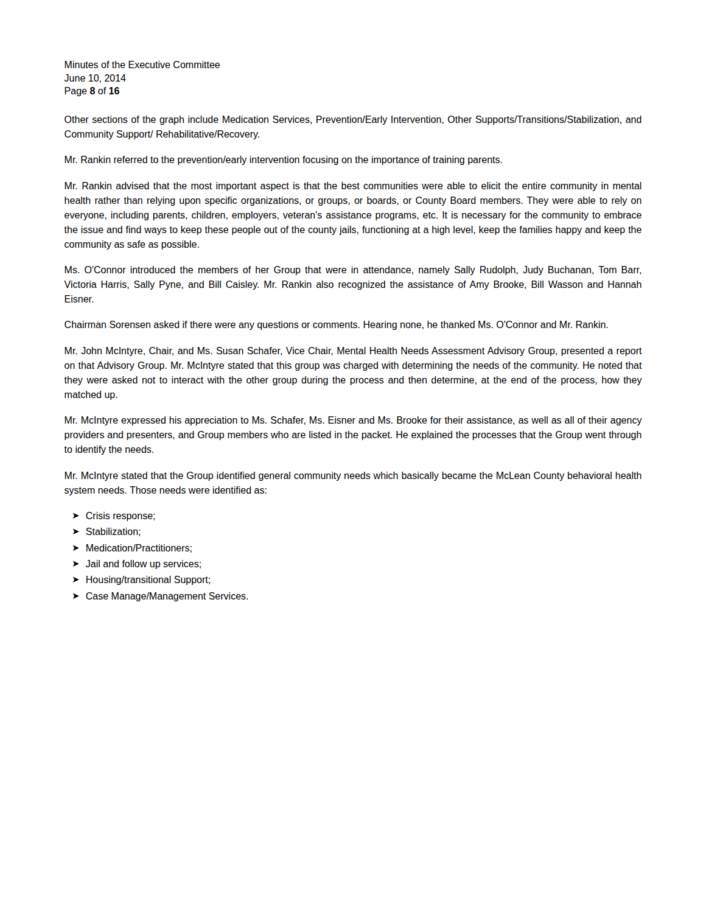Minutes of the Executive Committee
June 10, 2014
Page 8 of 16
Other sections of the graph include Medication Services, Prevention/Early Intervention, Other Supports/Transitions/Stabilization, and Community Support/ Rehabilitative/Recovery.
Mr. Rankin referred to the prevention/early intervention focusing on the importance of training parents.
Mr. Rankin advised that the most important aspect is that the best communities were able to elicit the entire community in mental health rather than relying upon specific organizations, or groups, or boards, or County Board members. They were able to rely on everyone, including parents, children, employers, veteran's assistance programs, etc. It is necessary for the community to embrace the issue and find ways to keep these people out of the county jails, functioning at a high level, keep the families happy and keep the community as safe as possible.
Ms. O'Connor introduced the members of her Group that were in attendance, namely Sally Rudolph, Judy Buchanan, Tom Barr, Victoria Harris, Sally Pyne, and Bill Caisley. Mr. Rankin also recognized the assistance of Amy Brooke, Bill Wasson and Hannah Eisner.
Chairman Sorensen asked if there were any questions or comments. Hearing none, he thanked Ms. O'Connor and Mr. Rankin.
Mr. John McIntyre, Chair, and Ms. Susan Schafer, Vice Chair, Mental Health Needs Assessment Advisory Group, presented a report on that Advisory Group. Mr. McIntyre stated that this group was charged with determining the needs of the community. He noted that they were asked not to interact with the other group during the process and then determine, at the end of the process, how they matched up.
Mr. McIntyre expressed his appreciation to Ms. Schafer, Ms. Eisner and Ms. Brooke for their assistance, as well as all of their agency providers and presenters, and Group members who are listed in the packet. He explained the processes that the Group went through to identify the needs.
Mr. McIntyre stated that the Group identified general community needs which basically became the McLean County behavioral health system needs. Those needs were identified as:
Crisis response;
Stabilization;
Medication/Practitioners;
Jail and follow up services;
Housing/transitional Support;
Case Manage/Management Services.